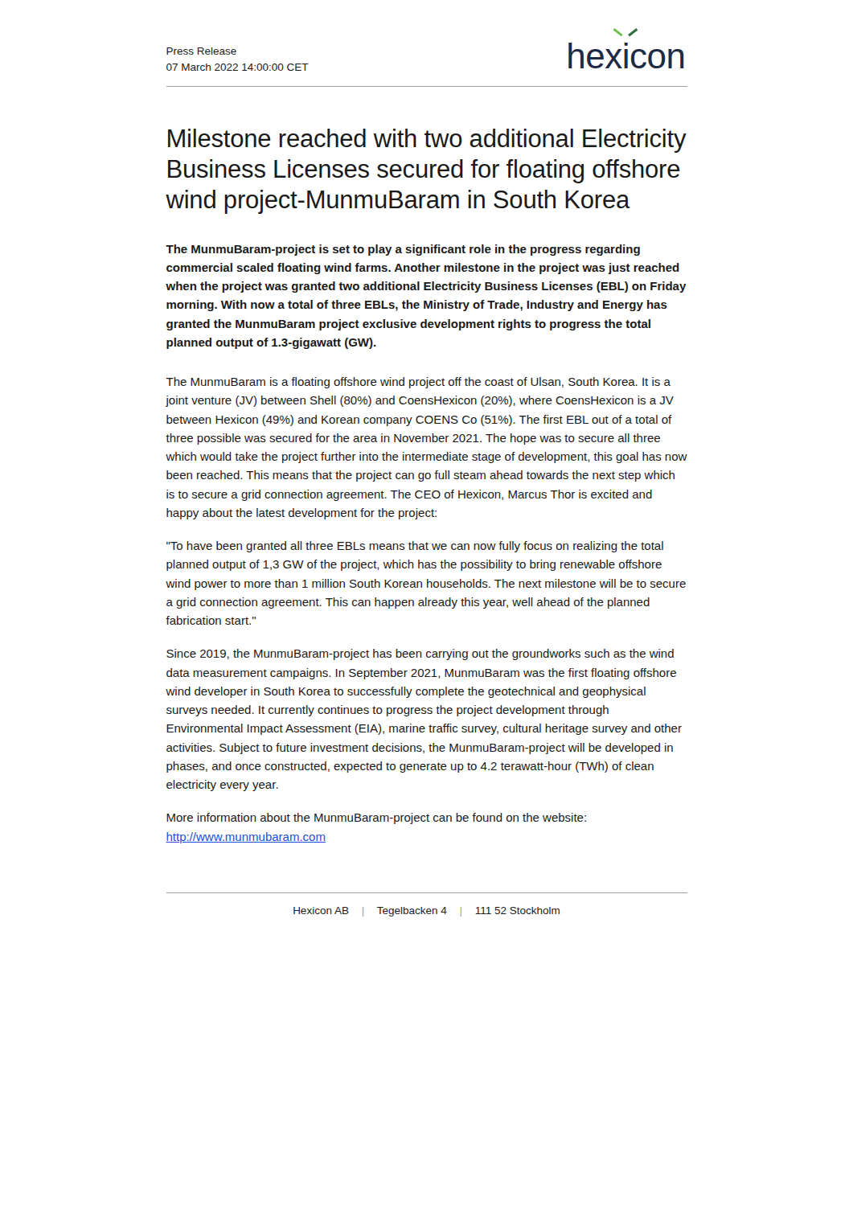Press Release
07 March 2022 14:00:00 CET
hexicon
Milestone reached with two additional Electricity Business Licenses secured for floating offshore wind project-MunmuBaram in South Korea
The MunmuBaram-project is set to play a significant role in the progress regarding commercial scaled floating wind farms. Another milestone in the project was just reached when the project was granted two additional Electricity Business Licenses (EBL) on Friday morning. With now a total of three EBLs, the Ministry of Trade, Industry and Energy has granted the MunmuBaram project exclusive development rights to progress the total planned output of 1.3-gigawatt (GW).
The MunmuBaram is a floating offshore wind project off the coast of Ulsan, South Korea. It is a joint venture (JV) between Shell (80%) and CoensHexicon (20%), where CoensHexicon is a JV between Hexicon (49%) and Korean company COENS Co (51%). The first EBL out of a total of three possible was secured for the area in November 2021. The hope was to secure all three which would take the project further into the intermediate stage of development, this goal has now been reached. This means that the project can go full steam ahead towards the next step which is to secure a grid connection agreement. The CEO of Hexicon, Marcus Thor is excited and happy about the latest development for the project:
"To have been granted all three EBLs means that we can now fully focus on realizing the total planned output of 1,3 GW of the project, which has the possibility to bring renewable offshore wind power to more than 1 million South Korean households. The next milestone will be to secure a grid connection agreement. This can happen already this year, well ahead of the planned fabrication start."
Since 2019, the MunmuBaram-project has been carrying out the groundworks such as the wind data measurement campaigns. In September 2021, MunmuBaram was the first floating offshore wind developer in South Korea to successfully complete the geotechnical and geophysical surveys needed. It currently continues to progress the project development through Environmental Impact Assessment (EIA), marine traffic survey, cultural heritage survey and other activities. Subject to future investment decisions, the MunmuBaram-project will be developed in phases, and once constructed, expected to generate up to 4.2 terawatt-hour (TWh) of clean electricity every year.
More information about the MunmuBaram-project can be found on the website: http://www.munmubaram.com
Hexicon AB | Tegelbacken 4 | 111 52 Stockholm